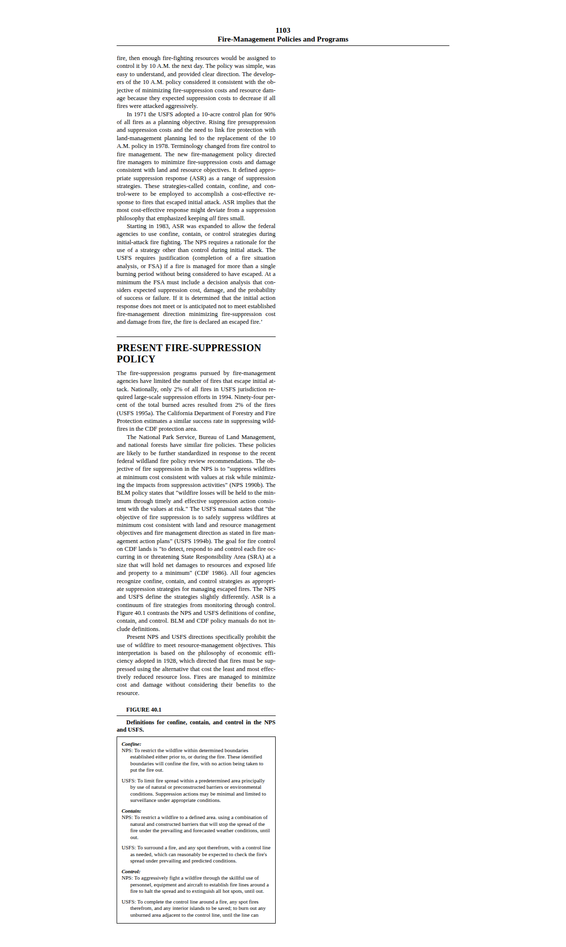1103
Fire-Management Policies and Programs
fire, then enough fire-fighting resources would be assigned to control it by 10 A.M. the next day. The policy was simple, was easy to understand, and provided clear direction. The developers of the 10 A.M. policy considered it consistent with the objective of minimizing fire-suppression costs and resource damage because they expected suppression costs to decrease if all fires were attacked aggressively.
In 1971 the USFS adopted a 10-acre control plan for 90% of all fires as a planning objective. Rising fire presuppression and suppression costs and the need to link fire protection with land-management planning led to the replacement of the 10 A.M. policy in 1978. Terminology changed from fire control to fire management. The new fire-management policy directed fire managers to minimize fire-suppression costs and damage consistent with land and resource objectives. It defined appropriate suppression response (ASR) as a range of suppression strategies. These strategies-called contain, confine, and control-were to be employed to accomplish a cost-effective response to fires that escaped initial attack. ASR implies that the most cost-effective response might deviate from a suppression philosophy that emphasized keeping all fires small.
Starting in 1983, ASR was expanded to allow the federal agencies to use confine, contain, or control strategies during initial-attack fire fighting. The NPS requires a rationale for the use of a strategy other than control during initial attack. The USFS requires justification (completion of a fire situation analysis, or FSA) if a fire is managed for more than a single burning period without being considered to have escaped. At a minimum the FSA must include a decision analysis that considers expected suppression cost, damage, and the probability of success or failure. If it is determined that the initial action response does not meet or is anticipated not to meet established fire-management direction minimizing fire-suppression cost and damage from fire, the fire is declared an escaped fire.’
PRESENT FIRE-SUPPRESSION POLICY
The fire-suppression programs pursued by fire-management agencies have limited the number of fires that escape initial attack. Nationally, only 2% of all fires in USFS jurisdiction required large-scale suppression efforts in 1994. Ninety-four percent of the total burned acres resulted from 2% of the fires (USFS 1995a). The California Department of Forestry and Fire Protection estimates a similar success rate in suppressing wildfires in the CDF protection area.
The National Park Service, Bureau of Land Management, and national forests have similar fire policies. These policies are likely to be further standardized in response to the recent federal wildland fire policy review recommendations. The objective of fire suppression in the NPS is to "suppress wildfires at minimum cost consistent with values at risk while minimizing the impacts from suppression activities" (NPS 1990b). The BLM policy states that "wildfire losses will be held to the minimum through timely and effective suppression action consistent with the values at risk." The USFS manual states that "the objective of fire suppression is to safely suppress wildfires at minimum cost consistent with land and resource management objectives and fire management direction as stated in fire management action plans" (USFS 1994b). The goal for fire control on CDF lands is "to detect, respond to and control each fire occurring in or threatening State Responsibility Area (SRA) at a size that will hold net damages to resources and exposed life and property to a minimum" (CDF 1986). All four agencies recognize confine, contain, and control strategies as appropriate suppression strategies for managing escaped fires. The NPS and USFS define the strategies slightly differently. ASR is a continuum of fire strategies from monitoring through control. Figure 40.1 contrasts the NPS and USFS definitions of confine, contain, and control. BLM and CDF policy manuals do not include definitions.
Present NPS and USFS directions specifically prohibit the use of wildfire to meet resource-management objectives. This interpretation is based on the philosophy of economic efficiency adopted in 1928, which directed that fires must be suppressed using the alternative that cost the least and most effectively reduced resource loss. Fires are managed to minimize cost and damage without considering their benefits to the resource.
FIGURE 40.1
Definitions for confine, contain, and control in the NPS and USFS.
Confine: NPS: To restrict the wildfire within determined boundaries established either prior to, or during the fire. These identified boundaries will confine the fire, with no action being taken to put the fire out.
USFS: To limit fire spread within a predetermined area principally by use of natural or preconstructed barriers or environmental conditions. Suppression actions may be minimal and limited to surveillance under appropriate conditions.
Contain: NPS: To restrict a wildfire to a defined area. using a combination of natural and constructed barriers that will stop the spread of the fire under the prevailing and forecasted weather conditions, until out.
USFS: To surround a fire, and any spot therefrom, with a control line as needed, which can reasonably be expected to check the fire's spread under prevailing and predicted conditions.
Control: NPS: To aggressively fight a wildfire through the skillful use of personnel, equipment and aircraft to establish fire lines around a fire to halt the spread and to extinguish all hot spots, until out.
USFS: To complete the control line around a fire, any spot fires therefrom, and any interior islands to be saved; to burn out any unburned area adjacent to the control line, until the line can